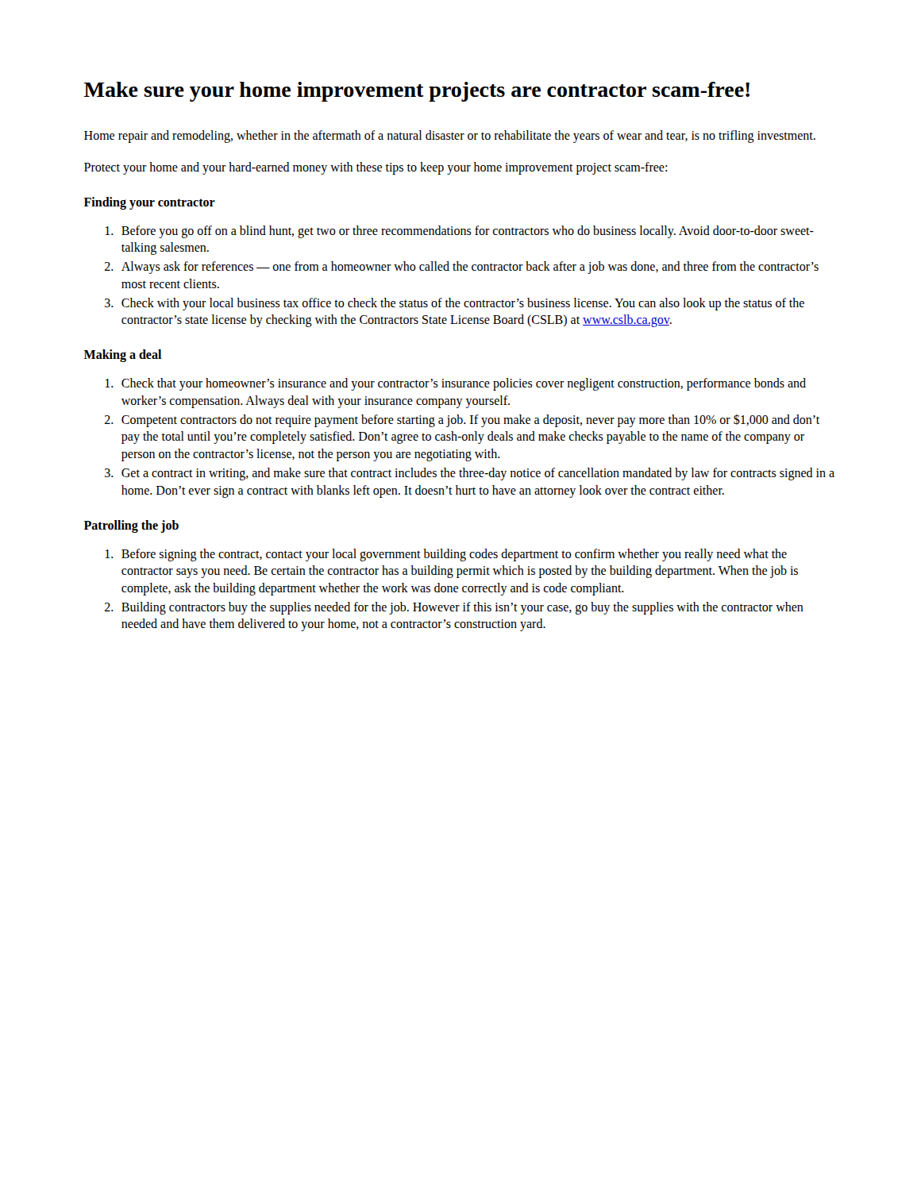Make sure your home improvement projects are contractor scam-free!
Home repair and remodeling, whether in the aftermath of a natural disaster or to rehabilitate the years of wear and tear, is no trifling investment.
Protect your home and your hard-earned money with these tips to keep your home improvement project scam-free:
Finding your contractor
Before you go off on a blind hunt, get two or three recommendations for contractors who do business locally. Avoid door-to-door sweet-talking salesmen.
Always ask for references — one from a homeowner who called the contractor back after a job was done, and three from the contractor’s most recent clients.
Check with your local business tax office to check the status of the contractor’s business license. You can also look up the status of the contractor’s state license by checking with the Contractors State License Board (CSLB) at www.cslb.ca.gov.
Making a deal
Check that your homeowner’s insurance and your contractor’s insurance policies cover negligent construction, performance bonds and worker’s compensation. Always deal with your insurance company yourself.
Competent contractors do not require payment before starting a job. If you make a deposit, never pay more than 10% or $1,000 and don’t pay the total until you’re completely satisfied. Don’t agree to cash-only deals and make checks payable to the name of the company or person on the contractor’s license, not the person you are negotiating with.
Get a contract in writing, and make sure that contract includes the three-day notice of cancellation mandated by law for contracts signed in a home. Don’t ever sign a contract with blanks left open. It doesn’t hurt to have an attorney look over the contract either.
Patrolling the job
Before signing the contract, contact your local government building codes department to confirm whether you really need what the contractor says you need. Be certain the contractor has a building permit which is posted by the building department. When the job is complete, ask the building department whether the work was done correctly and is code compliant.
Building contractors buy the supplies needed for the job. However if this isn’t your case, go buy the supplies with the contractor when needed and have them delivered to your home, not a contractor’s construction yard.